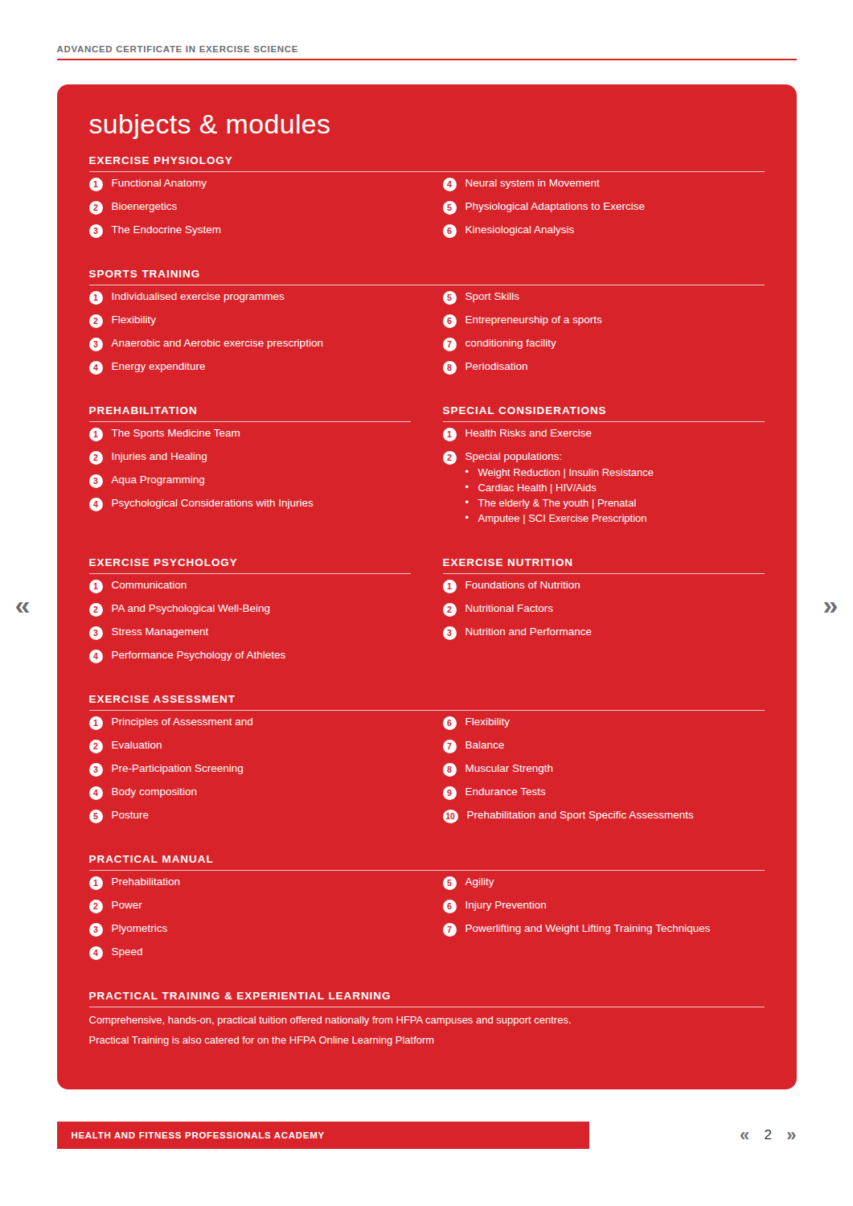Advanced Certificate in Exercise Science
« »
subjects & modules
Exercise Physiology
1 Functional Anatomy
2 Bioenergetics
3 The Endocrine System
4 Neural system in Movement
5 Physiological Adaptations to Exercise
6 Kinesiological Analysis
Sports Training
1 Individualised exercise programmes
2 Flexibility
3 Anaerobic and Aerobic exercise prescription
4 Energy expenditure
5 Sport Skills
6 Entrepreneurship of a sports
7 conditioning facility
8 Periodisation
Prehabilitation
Special Considerations
1 The Sports Medicine Team
2 Injuries and Healing
3 Aqua Programming
4 Psychological Considerations with Injuries
1 Health Risks and Exercise
2 Special populations:
Weight Reduction | Insulin Resistance
Cardiac Health | HIV/Aids
The elderly & The youth | Prenatal
Amputee | SCI Exercise Prescription
Exercise Psychology
Exercise Nutrition
1 Communication
2 PA and Psychological Well-Being
3 Stress Management
4 Performance Psychology of Athletes
1 Foundations of Nutrition
2 Nutritional Factors
3 Nutrition and Performance
Exercise Assessment
1 Principles of Assessment and
2 Evaluation
3 Pre-Participation Screening
4 Body composition
5 Posture
6 Flexibility
7 Balance
8 Muscular Strength
9 Endurance Tests
10 Prehabilitation and Sport Specific Assessments
Practical Manual
1 Prehabilitation
2 Power
3 Plyometrics
4 Speed
5 Agility
6 Injury Prevention
7 Powerlifting and Weight Lifting Training Techniques
Practical Training & Experiential Learning
Comprehensive, hands-on, practical tuition offered nationally from HFPA campuses and support centres.
Practical Training is also catered for on the HFPA Online Learning Platform
Health and Fitness Professionals Academy
« 2 »